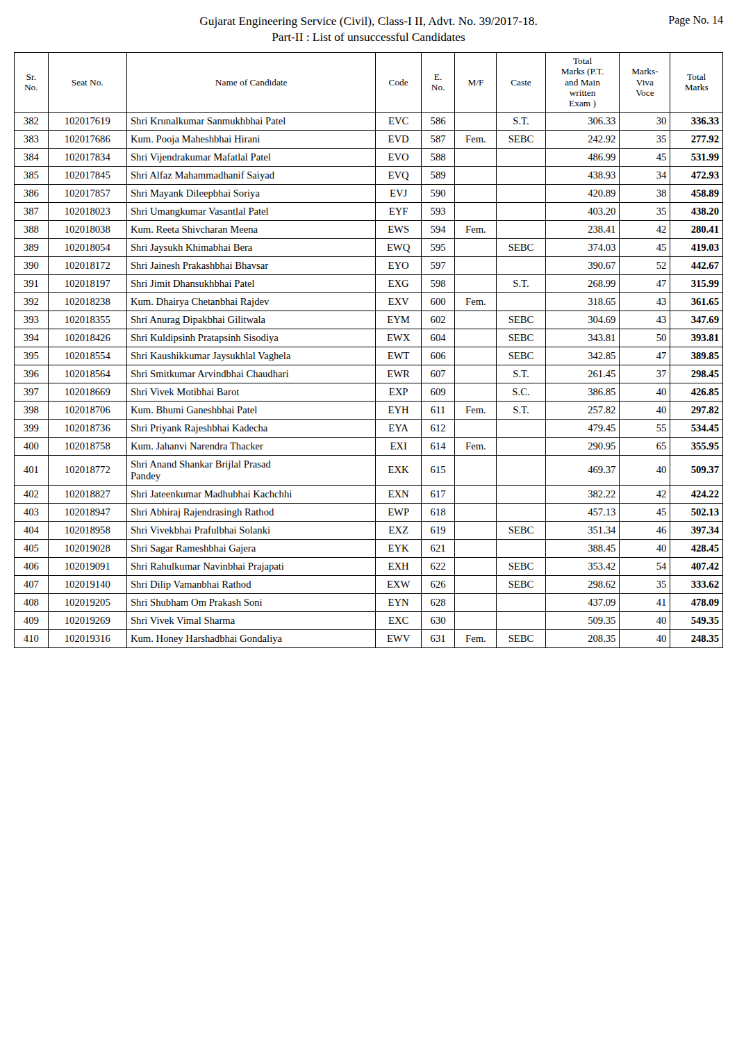Page No. 14
Gujarat Engineering Service (Civil), Class-I II, Advt. No. 39/2017-18.
Part-II : List of unsuccessful Candidates
| Sr. No. | Seat No. | Name of Candidate | Code | E. No. | M/F | Caste | Total Marks (P.T. and Main written Exam ) | Marks- Viva Voce | Total Marks |
| --- | --- | --- | --- | --- | --- | --- | --- | --- | --- |
| 382 | 102017619 | Shri Krunalkumar Sanmukhbhai Patel | EVC | 586 | | S.T. | 306.33 | 30 | 336.33 |
| 383 | 102017686 | Kum. Pooja Maheshbhai Hirani | EVD | 587 | Fem. | SEBC | 242.92 | 35 | 277.92 |
| 384 | 102017834 | Shri Vijendrakumar Mafatlal Patel | EVO | 588 | | | 486.99 | 45 | 531.99 |
| 385 | 102017845 | Shri Alfaz Mahammadhanif Saiyad | EVQ | 589 | | | 438.93 | 34 | 472.93 |
| 386 | 102017857 | Shri Mayank Dileepbhai Soriya | EVJ | 590 | | | 420.89 | 38 | 458.89 |
| 387 | 102018023 | Shri Umangkumar Vasantlal Patel | EYF | 593 | | | 403.20 | 35 | 438.20 |
| 388 | 102018038 | Kum. Reeta Shivcharan Meena | EWS | 594 | Fem. | | 238.41 | 42 | 280.41 |
| 389 | 102018054 | Shri Jaysukh Khimabhai Bera | EWQ | 595 | | SEBC | 374.03 | 45 | 419.03 |
| 390 | 102018172 | Shri Jainesh Prakashbhai Bhavsar | EYO | 597 | | | 390.67 | 52 | 442.67 |
| 391 | 102018197 | Shri Jimit Dhansukhbhai Patel | EXG | 598 | | S.T. | 268.99 | 47 | 315.99 |
| 392 | 102018238 | Kum. Dhairya Chetanbhai Rajdev | EXV | 600 | Fem. | | 318.65 | 43 | 361.65 |
| 393 | 102018355 | Shri Anurag Dipakbhai Gilitwala | EYM | 602 | | SEBC | 304.69 | 43 | 347.69 |
| 394 | 102018426 | Shri Kuldipsinh Pratapsinh Sisodiya | EWX | 604 | | SEBC | 343.81 | 50 | 393.81 |
| 395 | 102018554 | Shri Kaushikkumar Jaysukhlal Vaghela | EWT | 606 | | SEBC | 342.85 | 47 | 389.85 |
| 396 | 102018564 | Shri Smitkumar Arvindbhai Chaudhari | EWR | 607 | | S.T. | 261.45 | 37 | 298.45 |
| 397 | 102018669 | Shri Vivek Motibhai Barot | EXP | 609 | | S.C. | 386.85 | 40 | 426.85 |
| 398 | 102018706 | Kum. Bhumi Ganeshbhai Patel | EYH | 611 | Fem. | S.T. | 257.82 | 40 | 297.82 |
| 399 | 102018736 | Shri Priyank Rajeshbhai Kadecha | EYA | 612 | | | 479.45 | 55 | 534.45 |
| 400 | 102018758 | Kum. Jahanvi Narendra Thacker | EXI | 614 | Fem. | | 290.95 | 65 | 355.95 |
| 401 | 102018772 | Shri Anand Shankar Brijlal Prasad Pandey | EXK | 615 | | | 469.37 | 40 | 509.37 |
| 402 | 102018827 | Shri Jateenkumar Madhubhai Kachchhi | EXN | 617 | | | 382.22 | 42 | 424.22 |
| 403 | 102018947 | Shri Abhiraj Rajendrasingh Rathod | EWP | 618 | | | 457.13 | 45 | 502.13 |
| 404 | 102018958 | Shri Vivekbhai Prafulbhai Solanki | EXZ | 619 | | SEBC | 351.34 | 46 | 397.34 |
| 405 | 102019028 | Shri Sagar Rameshbhai Gajera | EYK | 621 | | | 388.45 | 40 | 428.45 |
| 406 | 102019091 | Shri Rahulkumar Navinbhai Prajapati | EXH | 622 | | SEBC | 353.42 | 54 | 407.42 |
| 407 | 102019140 | Shri Dilip Vamanbhai Rathod | EXW | 626 | | SEBC | 298.62 | 35 | 333.62 |
| 408 | 102019205 | Shri Shubham Om Prakash Soni | EYN | 628 | | | 437.09 | 41 | 478.09 |
| 409 | 102019269 | Shri Vivek Vimal Sharma | EXC | 630 | | | 509.35 | 40 | 549.35 |
| 410 | 102019316 | Kum. Honey Harshadbhai Gondaliya | EWV | 631 | Fem. | SEBC | 208.35 | 40 | 248.35 |